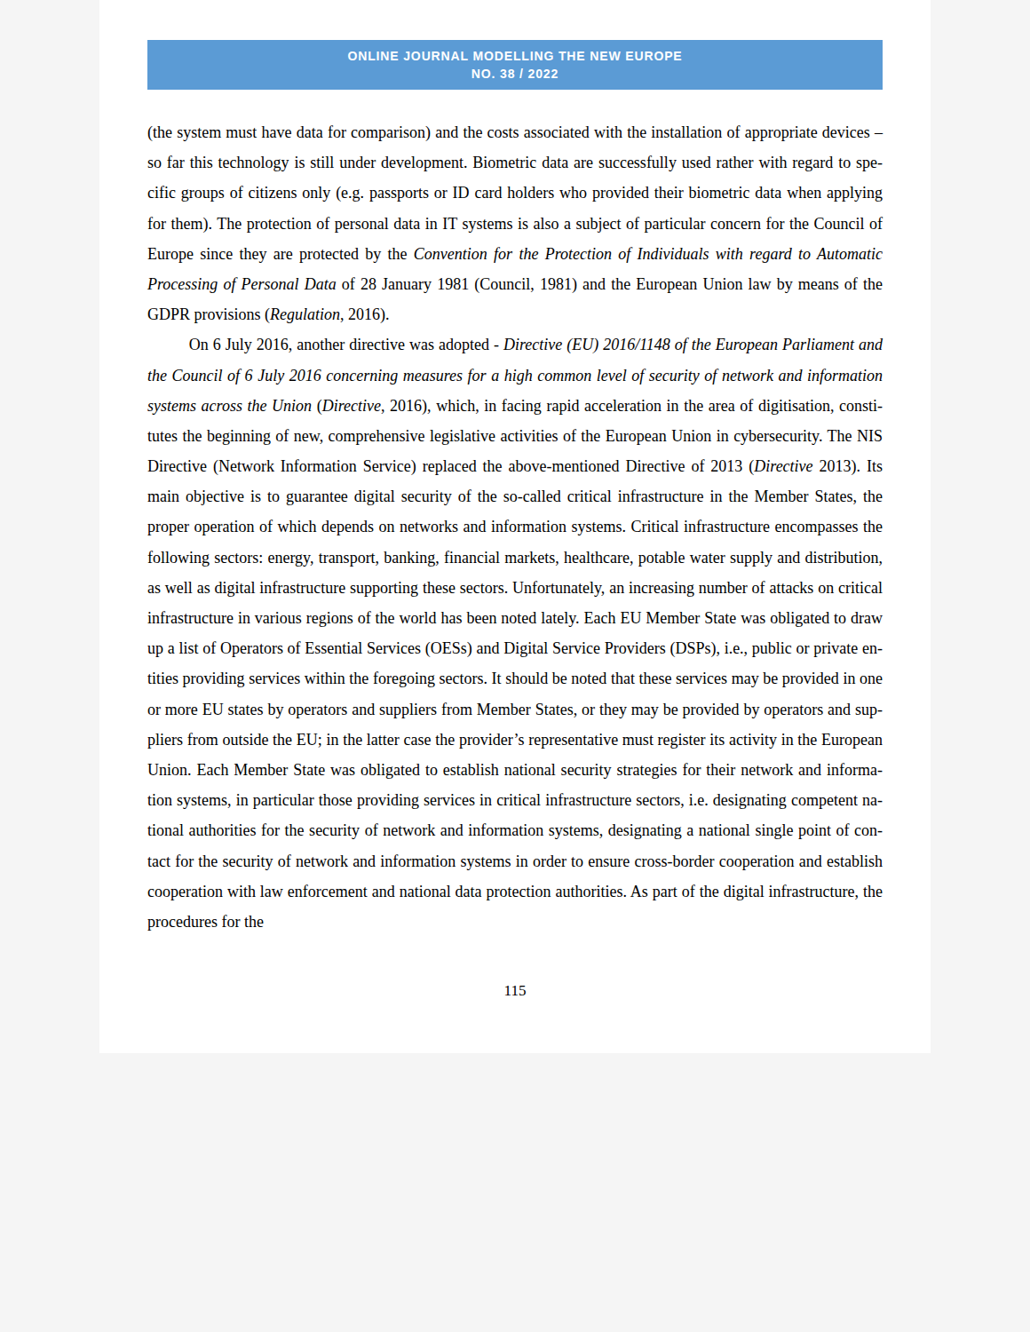Online Journal Modelling the New Europe No. 38 / 2022
(the system must have data for comparison) and the costs associated with the installation of appropriate devices – so far this technology is still under development. Biometric data are successfully used rather with regard to specific groups of citizens only (e.g. passports or ID card holders who provided their biometric data when applying for them). The protection of personal data in IT systems is also a subject of particular concern for the Council of Europe since they are protected by the Convention for the Protection of Individuals with regard to Automatic Processing of Personal Data of 28 January 1981 (Council, 1981) and the European Union law by means of the GDPR provisions (Regulation, 2016).
On 6 July 2016, another directive was adopted - Directive (EU) 2016/1148 of the European Parliament and the Council of 6 July 2016 concerning measures for a high common level of security of network and information systems across the Union (Directive, 2016), which, in facing rapid acceleration in the area of digitisation, constitutes the beginning of new, comprehensive legislative activities of the European Union in cybersecurity. The NIS Directive (Network Information Service) replaced the above-mentioned Directive of 2013 (Directive 2013). Its main objective is to guarantee digital security of the so-called critical infrastructure in the Member States, the proper operation of which depends on networks and information systems. Critical infrastructure encompasses the following sectors: energy, transport, banking, financial markets, healthcare, potable water supply and distribution, as well as digital infrastructure supporting these sectors. Unfortunately, an increasing number of attacks on critical infrastructure in various regions of the world has been noted lately. Each EU Member State was obligated to draw up a list of Operators of Essential Services (OESs) and Digital Service Providers (DSPs), i.e., public or private entities providing services within the foregoing sectors. It should be noted that these services may be provided in one or more EU states by operators and suppliers from Member States, or they may be provided by operators and suppliers from outside the EU; in the latter case the provider’s representative must register its activity in the European Union. Each Member State was obligated to establish national security strategies for their network and information systems, in particular those providing services in critical infrastructure sectors, i.e. designating competent national authorities for the security of network and information systems, designating a national single point of contact for the security of network and information systems in order to ensure cross-border cooperation and establish cooperation with law enforcement and national data protection authorities. As part of the digital infrastructure, the procedures for the
115